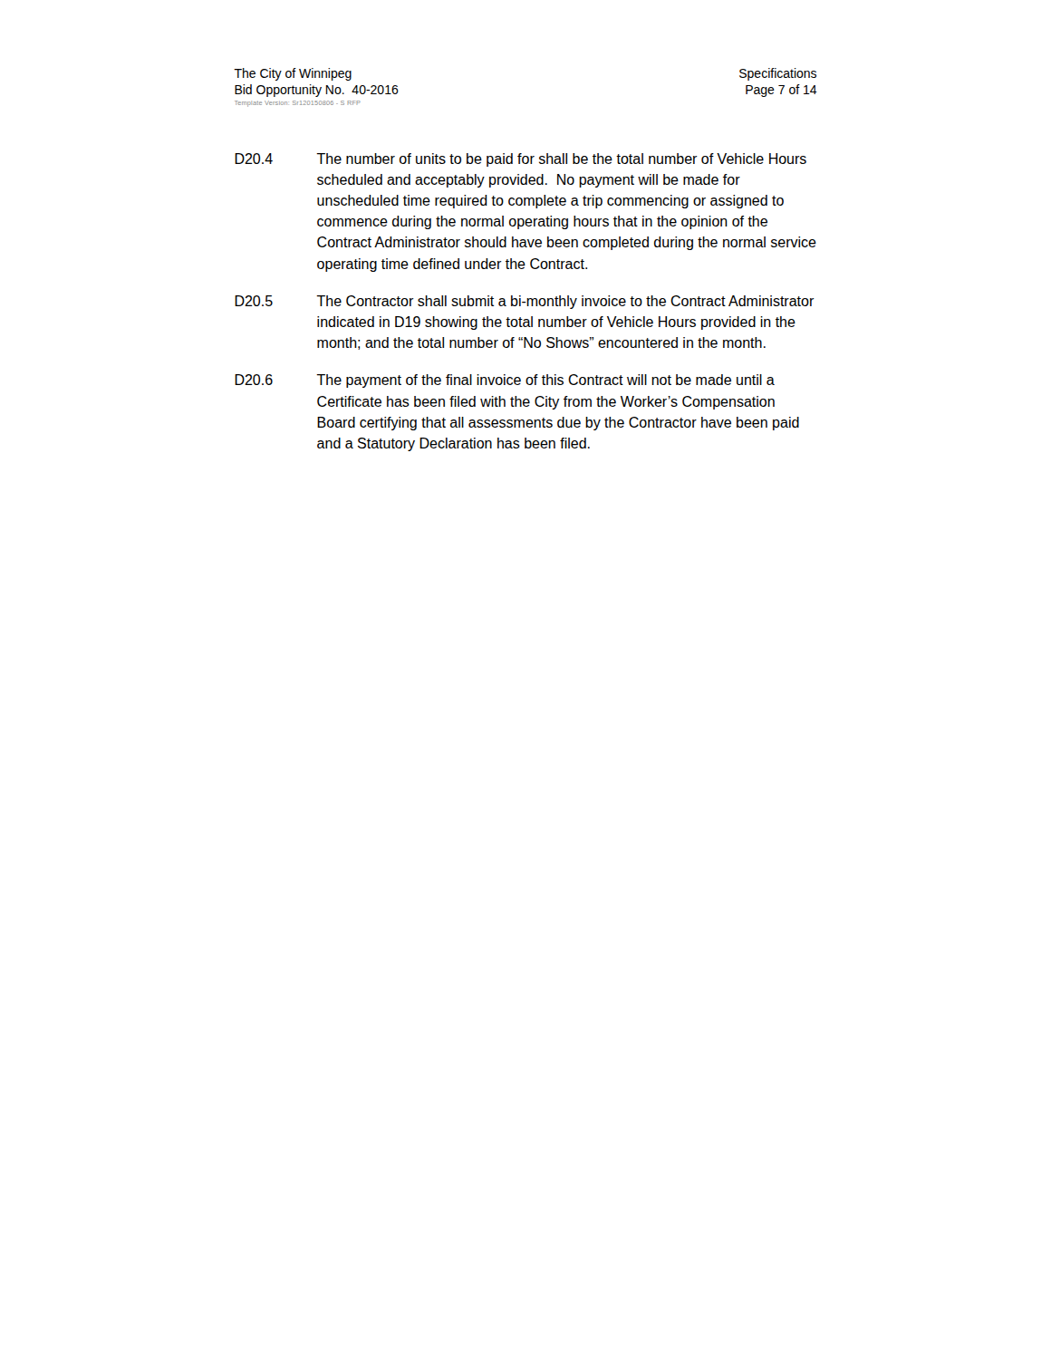The City of Winnipeg
Bid Opportunity No. 40-2016
Template Version: Sr120150806 - S RFP
Specifications
Page 7 of 14
D20.4
The number of units to be paid for shall be the total number of Vehicle Hours scheduled and acceptably provided. No payment will be made for unscheduled time required to complete a trip commencing or assigned to commence during the normal operating hours that in the opinion of the Contract Administrator should have been completed during the normal service operating time defined under the Contract.
D20.5
The Contractor shall submit a bi-monthly invoice to the Contract Administrator indicated in D19 showing the total number of Vehicle Hours provided in the month; and the total number of “No Shows” encountered in the month.
D20.6
The payment of the final invoice of this Contract will not be made until a Certificate has been filed with the City from the Worker’s Compensation Board certifying that all assessments due by the Contractor have been paid and a Statutory Declaration has been filed.